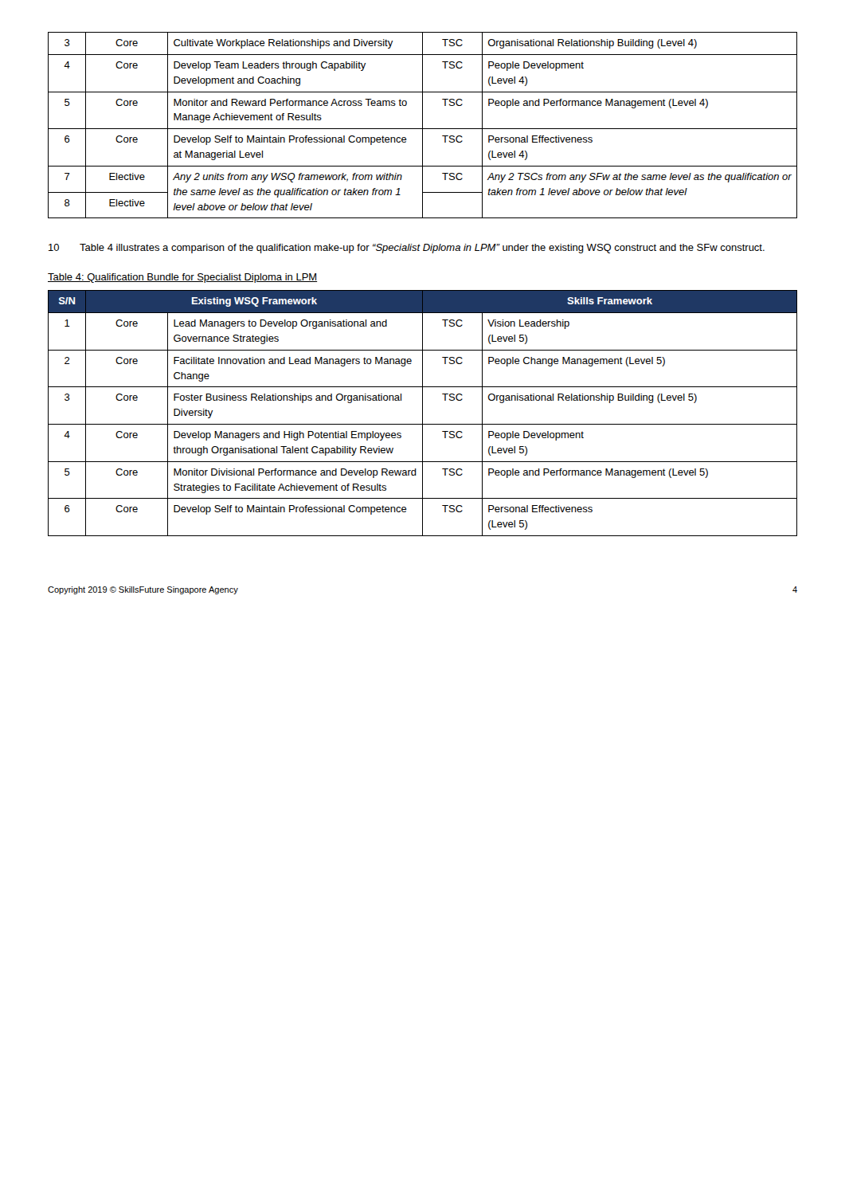| 3 | Core | Cultivate Workplace Relationships and Diversity | TSC | Organisational Relationship Building (Level 4) |
| 4 | Core | Develop Team Leaders through Capability Development and Coaching | TSC | People Development (Level 4) |
| 5 | Core | Monitor and Reward Performance Across Teams to Manage Achievement of Results | TSC | People and Performance Management (Level 4) |
| 6 | Core | Develop Self to Maintain Professional Competence at Managerial Level | TSC | Personal Effectiveness (Level 4) |
| 7 | Elective | Any 2 units from any WSQ framework, from within the same level as the qualification or taken from 1 level above or below that level | TSC | Any 2 TSCs from any SFw at the same level as the qualification or taken from 1 level above or below that level |
| 8 | Elective | |
10 Table 4 illustrates a comparison of the qualification make-up for “Specialist Diploma in LPM” under the existing WSQ construct and the SFw construct.
Table 4: Qualification Bundle for Specialist Diploma in LPM
| S/N | Existing WSQ Framework | Skills Framework |
| --- | --- | --- |
| 1 | Core | Lead Managers to Develop Organisational and Governance Strategies | TSC | Vision Leadership (Level 5) |
| 2 | Core | Facilitate Innovation and Lead Managers to Manage Change | TSC | People Change Management (Level 5) |
| 3 | Core | Foster Business Relationships and Organisational Diversity | TSC | Organisational Relationship Building (Level 5) |
| 4 | Core | Develop Managers and High Potential Employees through Organisational Talent Capability Review | TSC | People Development (Level 5) |
| 5 | Core | Monitor Divisional Performance and Develop Reward Strategies to Facilitate Achievement of Results | TSC | People and Performance Management (Level 5) |
| 6 | Core | Develop Self to Maintain Professional Competence | TSC | Personal Effectiveness (Level 5) |
Copyright 2019 © SkillsFuture Singapore Agency 4